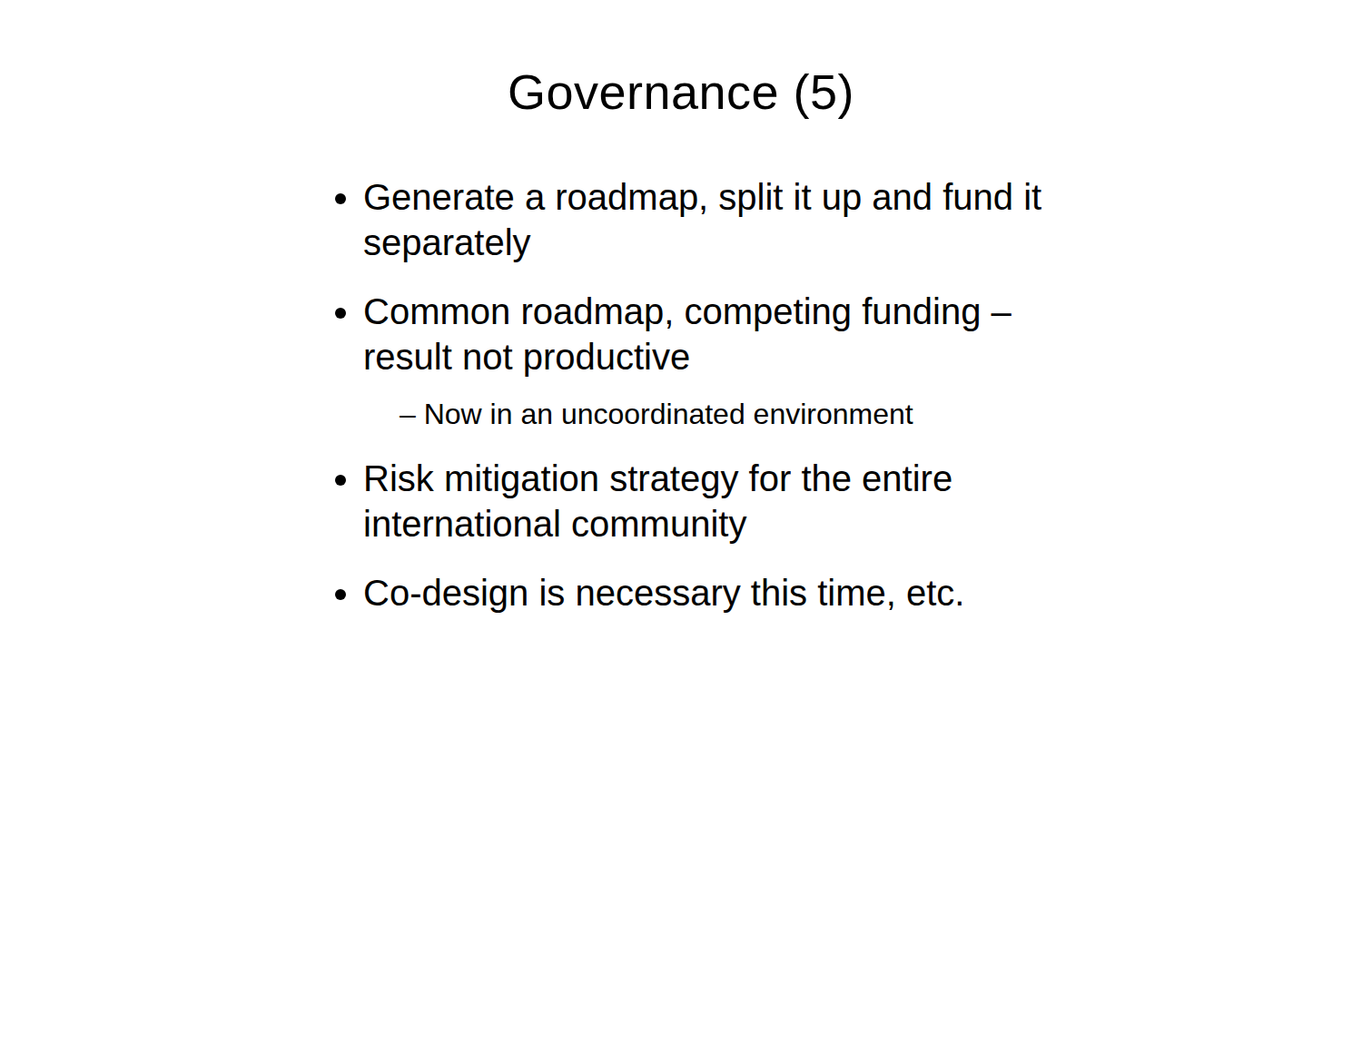Governance (5)
Generate a roadmap, split it up and fund it separately
Common roadmap, competing funding – result not productive
Now in an uncoordinated environment
Risk mitigation strategy for the entire international community
Co-design is necessary this time, etc.